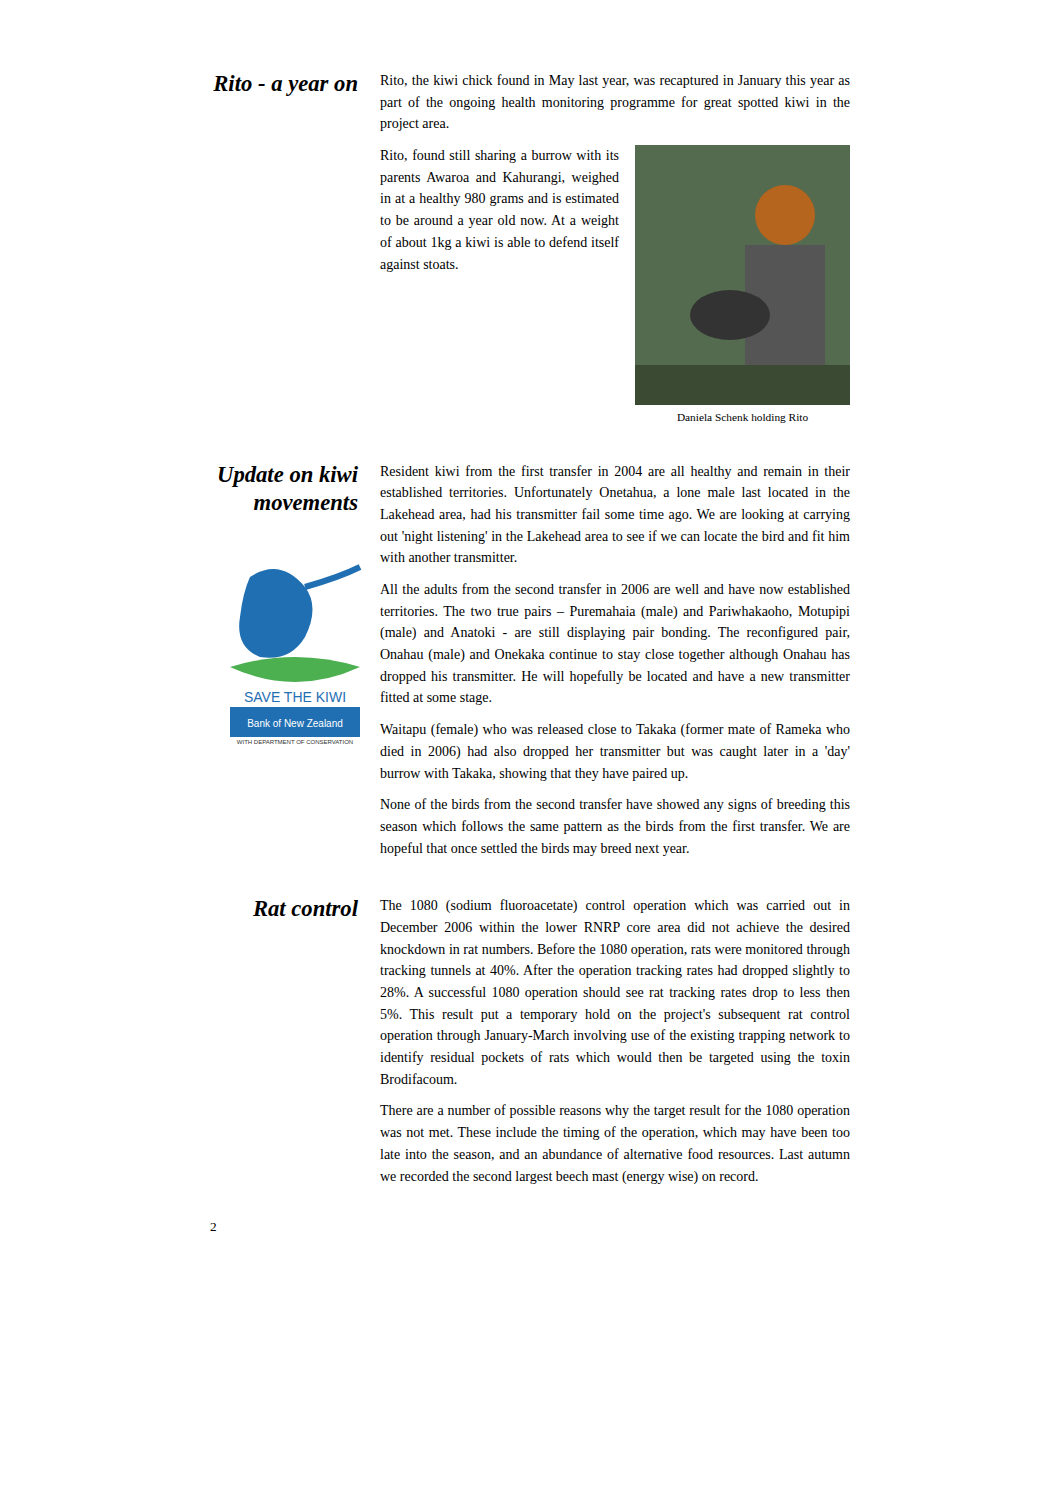Rito - a year on
Rito, the kiwi chick found in May last year, was recaptured in January this year as part of the ongoing health monitoring programme for great spotted kiwi in the project area.
Daniela Schenk holding Rito
Rito, found still sharing a burrow with its parents Awaroa and Kahurangi, weighed in at a healthy 980 grams and is estimated to be around a year old now. At a weight of about 1kg a kiwi is able to defend itself against stoats.
Update on kiwi movements
Resident kiwi from the first transfer in 2004 are all healthy and remain in their established territories. Unfortunately Onetahua, a lone male last located in the Lakehead area, had his transmitter fail some time ago. We are looking at carrying out 'night listening' in the Lakehead area to see if we can locate the bird and fit him with another transmitter.
All the adults from the second transfer in 2006 are well and have now established territories. The two true pairs – Puremahaia (male) and Pariwhakaoho, Motupipi (male) and Anatoki - are still displaying pair bonding. The reconfigured pair, Onahau (male) and Onekaka continue to stay close together although Onahau has dropped his transmitter. He will hopefully be located and have a new transmitter fitted at some stage.
Waitapu (female) who was released close to Takaka (former mate of Rameka who died in 2006) had also dropped her transmitter but was caught later in a 'day' burrow with Takaka, showing that they have paired up.
None of the birds from the second transfer have showed any signs of breeding this season which follows the same pattern as the birds from the first transfer. We are hopeful that once settled the birds may breed next year.
Rat control
The 1080 (sodium fluoroacetate) control operation which was carried out in December 2006 within the lower RNRP core area did not achieve the desired knockdown in rat numbers. Before the 1080 operation, rats were monitored through tracking tunnels at 40%. After the operation tracking rates had dropped slightly to 28%. A successful 1080 operation should see rat tracking rates drop to less then 5%. This result put a temporary hold on the project's subsequent rat control operation through January-March involving use of the existing trapping network to identify residual pockets of rats which would then be targeted using the toxin Brodifacoum.
There are a number of possible reasons why the target result for the 1080 operation was not met. These include the timing of the operation, which may have been too late into the season, and an abundance of alternative food resources. Last autumn we recorded the second largest beech mast (energy wise) on record.
2